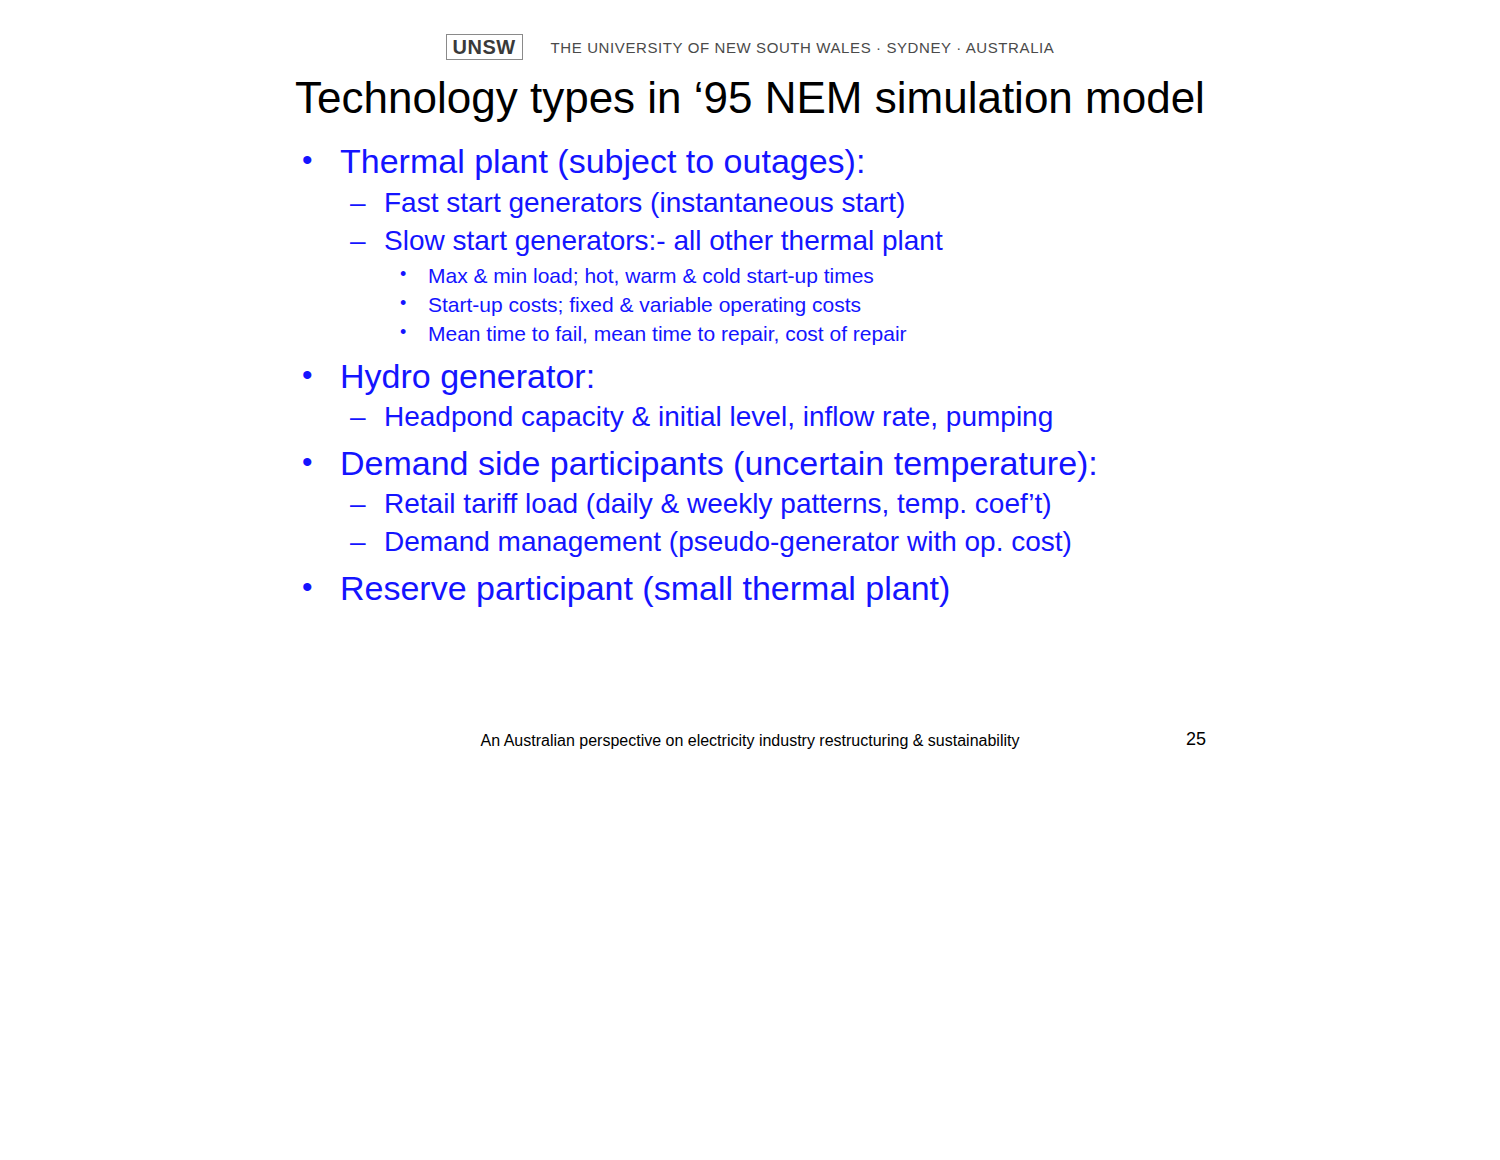UNSW THE UNIVERSITY OF NEW SOUTH WALES · SYDNEY · AUSTRALIA
Technology types in ‘95 NEM simulation model
Thermal plant (subject to outages):
Fast start generators (instantaneous start)
Slow start generators:- all other thermal plant
Max & min load; hot, warm & cold start-up times
Start-up costs; fixed & variable operating costs
Mean time to fail, mean time to repair, cost of repair
Hydro generator:
Headpond capacity & initial level, inflow rate, pumping
Demand side participants (uncertain temperature):
Retail tariff load (daily & weekly patterns, temp. coef’t)
Demand management (pseudo-generator with op. cost)
Reserve participant (small thermal plant)
An Australian perspective on electricity industry restructuring & sustainability
25